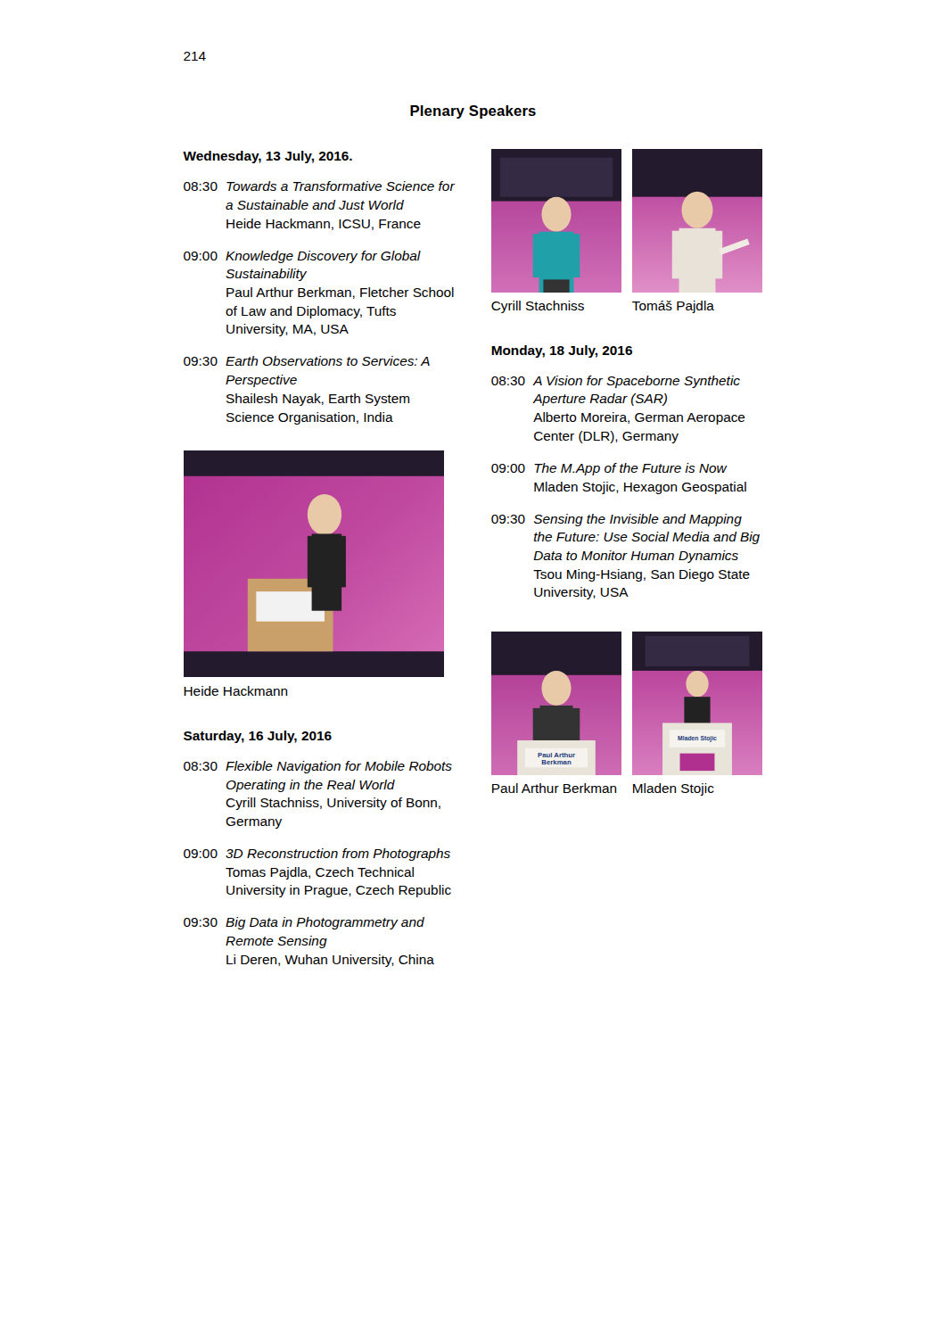214
Plenary Speakers
Wednesday, 13 July, 2016.
08:30
Towards a Transformative Science for a Sustainable and Just World Heide Hackmann, ICSU, France
09:00
Knowledge Discovery for Global Sustainability Paul Arthur Berkman, Fletcher School of Law and Diplomacy, Tufts University, MA, USA
09:30
Earth Observations to Services: A Perspective Shailesh Nayak, Earth System Science Organisation, India
Heide Hackmann
Saturday, 16 July, 2016
08:30
Flexible Navigation for Mobile Robots Operating in the Real World Cyrill Stachniss, University of Bonn, Germany
09:00
3D Reconstruction from Photographs Tomas Pajdla, Czech Technical University in Prague, Czech Republic
09:30
Big Data in Photogrammetry and Remote Sensing Li Deren, Wuhan University, China
Cyrill Stachniss Tomáš Pajdla
Monday, 18 July, 2016
08:30
A Vision for Spaceborne Synthetic Aperture Radar (SAR) Alberto Moreira, German Aeropace Center (DLR), Germany
09:00
The M.App of the Future is Now Mladen Stojic, Hexagon Geospatial
09:30
Sensing the Invisible and Mapping the Future: Use Social Media and Big Data to Monitor Human Dynamics Tsou Ming-Hsiang, San Diego State University, USA
Paul Arthur Berkman Mladen Stojic